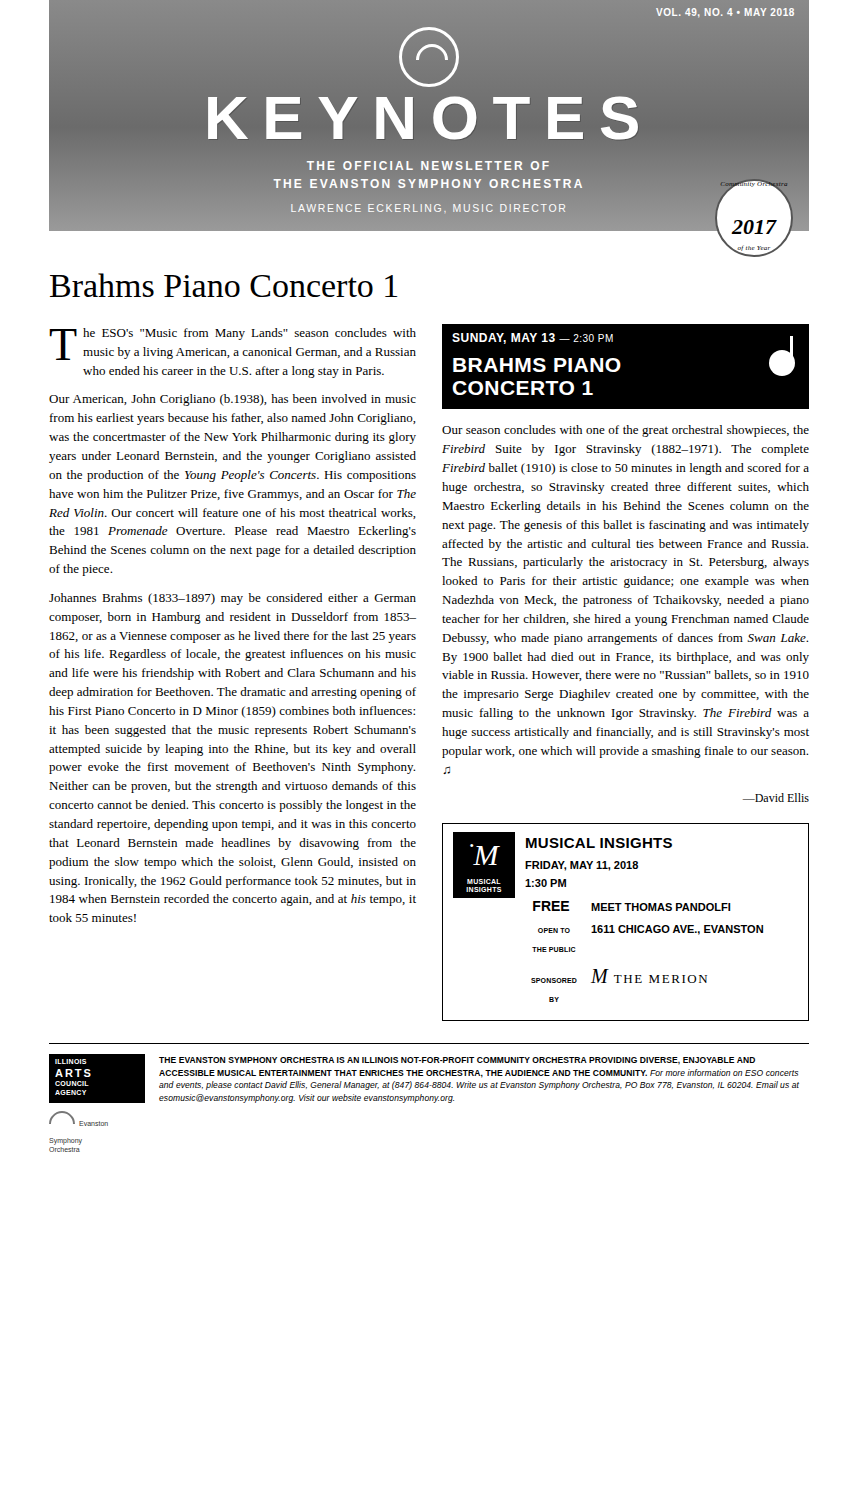VOL. 49, NO. 4 • MAY 2018
KEYNOTES
THE OFFICIAL NEWSLETTER OF
THE EVANSTON SYMPHONY ORCHESTRA
LAWRENCE ECKERLING, MUSIC DIRECTOR
Community Orchestra 2017 of the Year
Brahms Piano Concerto 1
The ESO's "Music from Many Lands" season concludes with music by a living American, a canonical German, and a Russian who ended his career in the U.S. after a long stay in Paris.
Our American, John Corigliano (b.1938), has been involved in music from his earliest years because his father, also named John Corigliano, was the concertmaster of the New York Philharmonic during its glory years under Leonard Bernstein, and the younger Corigliano assisted on the production of the Young People's Concerts. His compositions have won him the Pulitzer Prize, five Grammys, and an Oscar for The Red Violin. Our concert will feature one of his most theatrical works, the 1981 Promenade Overture. Please read Maestro Eckerling's Behind the Scenes column on the next page for a detailed description of the piece.
Johannes Brahms (1833–1897) may be considered either a German composer, born in Hamburg and resident in Dusseldorf from 1853–1862, or as a Viennese composer as he lived there for the last 25 years of his life. Regardless of locale, the greatest influences on his music and life were his friendship with Robert and Clara Schumann and his deep admiration for Beethoven. The dramatic and arresting opening of his First Piano Concerto in D Minor (1859) combines both influences: it has been suggested that the music represents Robert Schumann's attempted suicide by leaping into the Rhine, but its key and overall power evoke the first movement of Beethoven's Ninth Symphony. Neither can be proven, but the strength and virtuoso demands of this concerto cannot be denied. This concerto is possibly the longest in the standard repertoire, depending upon tempi, and it was in this concerto that Leonard Bernstein made headlines by disavowing from the podium the slow tempo which the soloist, Glenn Gould, insisted on using. Ironically, the 1962 Gould performance took 52 minutes, but in 1984 when Bernstein recorded the concerto again, and at his tempo, it took 55 minutes!
SUNDAY, MAY 13 — 2:30 PM
Brahms Piano
Concerto 1
Our season concludes with one of the great orchestral showpieces, the Firebird Suite by Igor Stravinsky (1882–1971). The complete Firebird ballet (1910) is close to 50 minutes in length and scored for a huge orchestra, so Stravinsky created three different suites, which Maestro Eckerling details in his Behind the Scenes column on the next page. The genesis of this ballet is fascinating and was intimately affected by the artistic and cultural ties between France and Russia. The Russians, particularly the aristocracy in St. Petersburg, always looked to Paris for their artistic guidance; one example was when Nadezhda von Meck, the patroness of Tchaikovsky, needed a piano teacher for her children, she hired a young Frenchman named Claude Debussy, who made piano arrangements of dances from Swan Lake. By 1900 ballet had died out in France, its birthplace, and was only viable in Russia. However, there were no "Russian" ballets, so in 1910 the impresario Serge Diaghilev created one by committee, with the music falling to the unknown Igor Stravinsky. The Firebird was a huge success artistically and financially, and is still Stravinsky's most popular work, one which will provide a smashing finale to our season. ♫
—David Ellis
•M
MUSICAL
INSIGHTS
MUSICAL INSIGHTS
FRIDAY, MAY 11, 2018
1:30 PM
FREE
MEET THOMAS PANDOLFI
OPEN TO
THE PUBLIC
1611 CHICAGO AVE., EVANSTON
SPONSORED BY
M THE MERION
ILLINOIS
ARTS COUNCIL
AGENCY
Evanston
Symphony
Orchestra
THE EVANSTON SYMPHONY ORCHESTRA IS AN ILLINOIS NOT-FOR-PROFIT COMMUNITY ORCHESTRA PROVIDING DIVERSE, ENJOYABLE AND ACCESSIBLE MUSICAL ENTERTAINMENT THAT ENRICHES THE ORCHESTRA, THE AUDIENCE AND THE COMMUNITY. For more information on ESO concerts and events, please contact David Ellis, General Manager, at (847) 864-8804. Write us at Evanston Symphony Orchestra, PO Box 778, Evanston, IL 60204. Email us at esomusic@evanstonsymphony.org. Visit our website evanstonsymphony.org.